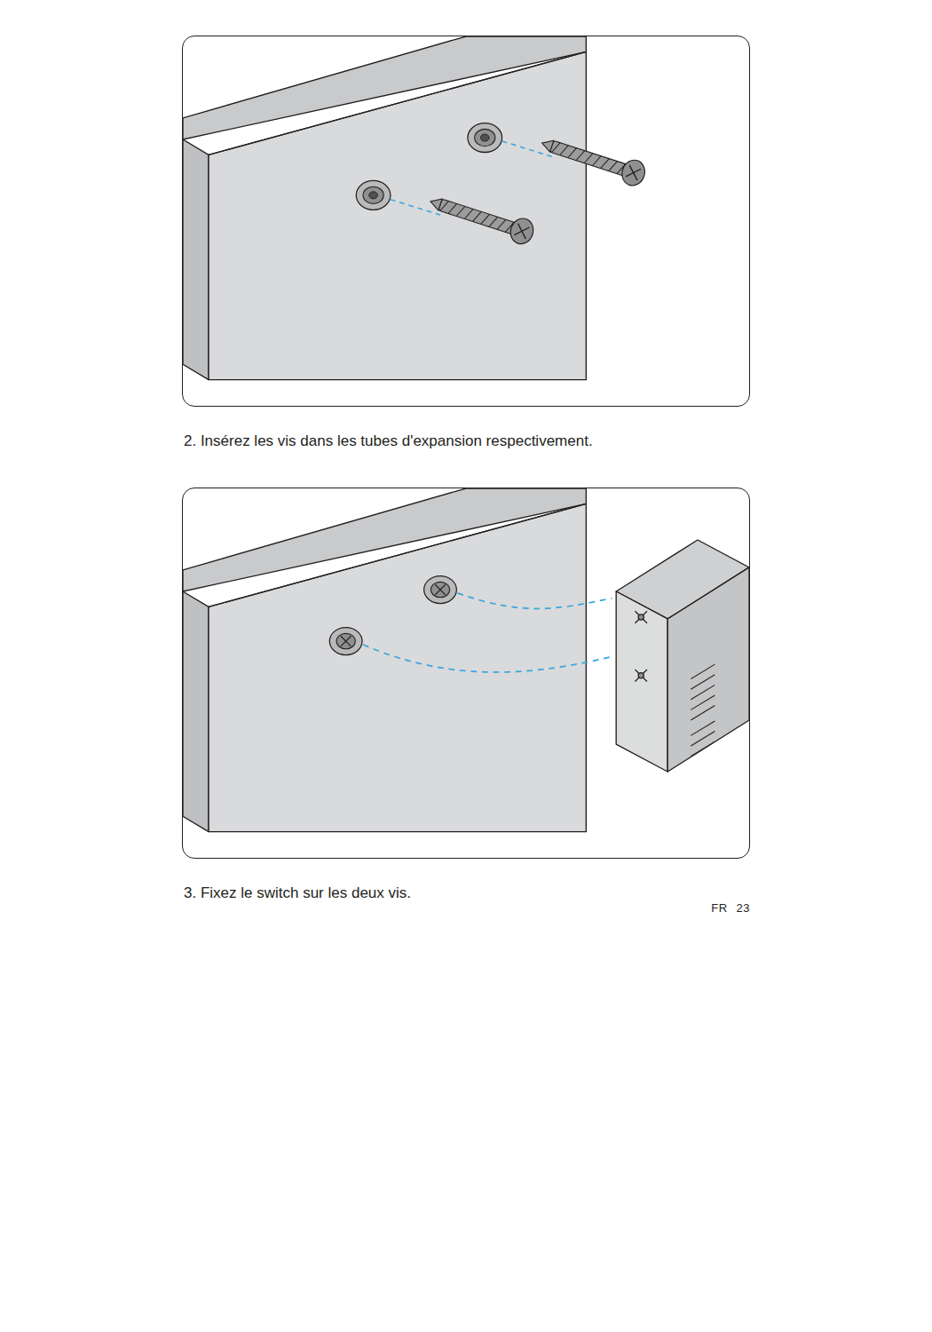Vis insérées dans les tubes d'expansion
2. Insérez les vis dans les tubes d'expansion respectivement.
Fixation du switch sur les deux vis
3. Fixez le switch sur les deux vis.
FR23